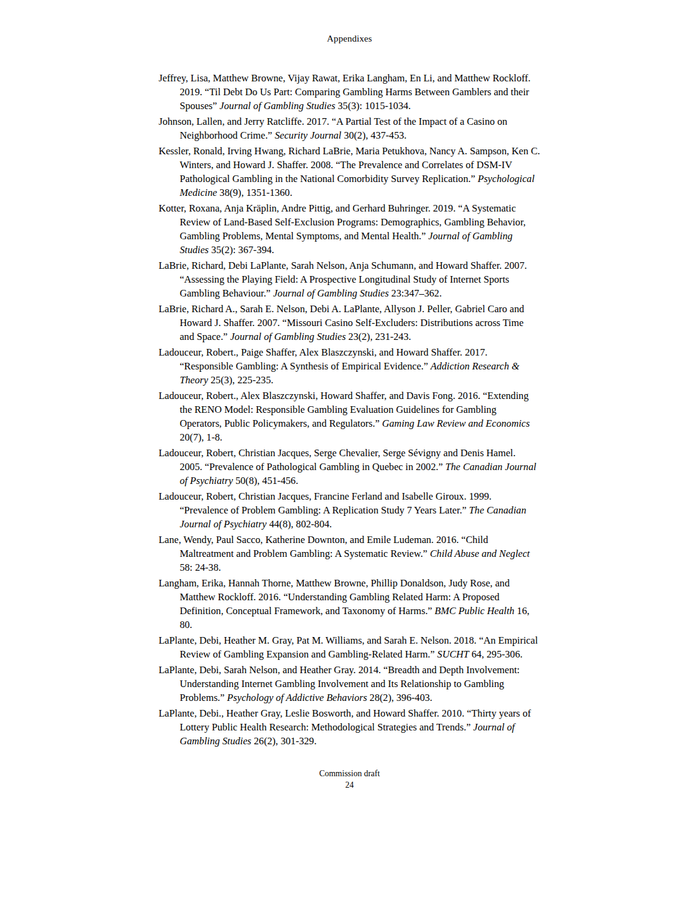Appendixes
Jeffrey, Lisa, Matthew Browne, Vijay Rawat, Erika Langham, En Li, and Matthew Rockloff. 2019. “Til Debt Do Us Part: Comparing Gambling Harms Between Gamblers and their Spouses” Journal of Gambling Studies 35(3): 1015-1034.
Johnson, Lallen, and Jerry Ratcliffe. 2017. “A Partial Test of the Impact of a Casino on Neighborhood Crime.” Security Journal 30(2), 437-453.
Kessler, Ronald, Irving Hwang, Richard LaBrie, Maria Petukhova, Nancy A. Sampson, Ken C. Winters, and Howard J. Shaffer. 2008. “The Prevalence and Correlates of DSM-IV Pathological Gambling in the National Comorbidity Survey Replication.” Psychological Medicine 38(9), 1351-1360.
Kotter, Roxana, Anja Kräplin, Andre Pittig, and Gerhard Buhringer. 2019. “A Systematic Review of Land-Based Self-Exclusion Programs: Demographics, Gambling Behavior, Gambling Problems, Mental Symptoms, and Mental Health.” Journal of Gambling Studies 35(2): 367-394.
LaBrie, Richard, Debi LaPlante, Sarah Nelson, Anja Schumann, and Howard Shaffer. 2007. “Assessing the Playing Field: A Prospective Longitudinal Study of Internet Sports Gambling Behaviour.” Journal of Gambling Studies 23:347–362.
LaBrie, Richard A., Sarah E. Nelson, Debi A. LaPlante, Allyson J. Peller, Gabriel Caro and Howard J. Shaffer. 2007. “Missouri Casino Self-Excluders: Distributions across Time and Space.” Journal of Gambling Studies 23(2), 231-243.
Ladouceur, Robert., Paige Shaffer, Alex Blaszczynski, and Howard Shaffer. 2017. “Responsible Gambling: A Synthesis of Empirical Evidence.” Addiction Research & Theory 25(3), 225-235.
Ladouceur, Robert., Alex Blaszczynski, Howard Shaffer, and Davis Fong. 2016. “Extending the RENO Model: Responsible Gambling Evaluation Guidelines for Gambling Operators, Public Policymakers, and Regulators.” Gaming Law Review and Economics 20(7), 1-8.
Ladouceur, Robert, Christian Jacques, Serge Chevalier, Serge Sévigny and Denis Hamel. 2005. “Prevalence of Pathological Gambling in Quebec in 2002.” The Canadian Journal of Psychiatry 50(8), 451-456.
Ladouceur, Robert, Christian Jacques, Francine Ferland and Isabelle Giroux. 1999. “Prevalence of Problem Gambling: A Replication Study 7 Years Later.” The Canadian Journal of Psychiatry 44(8), 802-804.
Lane, Wendy, Paul Sacco, Katherine Downton, and Emile Ludeman. 2016. “Child Maltreatment and Problem Gambling: A Systematic Review.” Child Abuse and Neglect 58: 24-38.
Langham, Erika, Hannah Thorne, Matthew Browne, Phillip Donaldson, Judy Rose, and Matthew Rockloff. 2016. “Understanding Gambling Related Harm: A Proposed Definition, Conceptual Framework, and Taxonomy of Harms.” BMC Public Health 16, 80.
LaPlante, Debi, Heather M. Gray, Pat M. Williams, and Sarah E. Nelson. 2018. “An Empirical Review of Gambling Expansion and Gambling-Related Harm.” SUCHT 64, 295-306.
LaPlante, Debi, Sarah Nelson, and Heather Gray. 2014. “Breadth and Depth Involvement: Understanding Internet Gambling Involvement and Its Relationship to Gambling Problems.” Psychology of Addictive Behaviors 28(2), 396-403.
LaPlante, Debi., Heather Gray, Leslie Bosworth, and Howard Shaffer. 2010. “Thirty years of Lottery Public Health Research: Methodological Strategies and Trends.” Journal of Gambling Studies 26(2), 301-329.
Commission draft 24